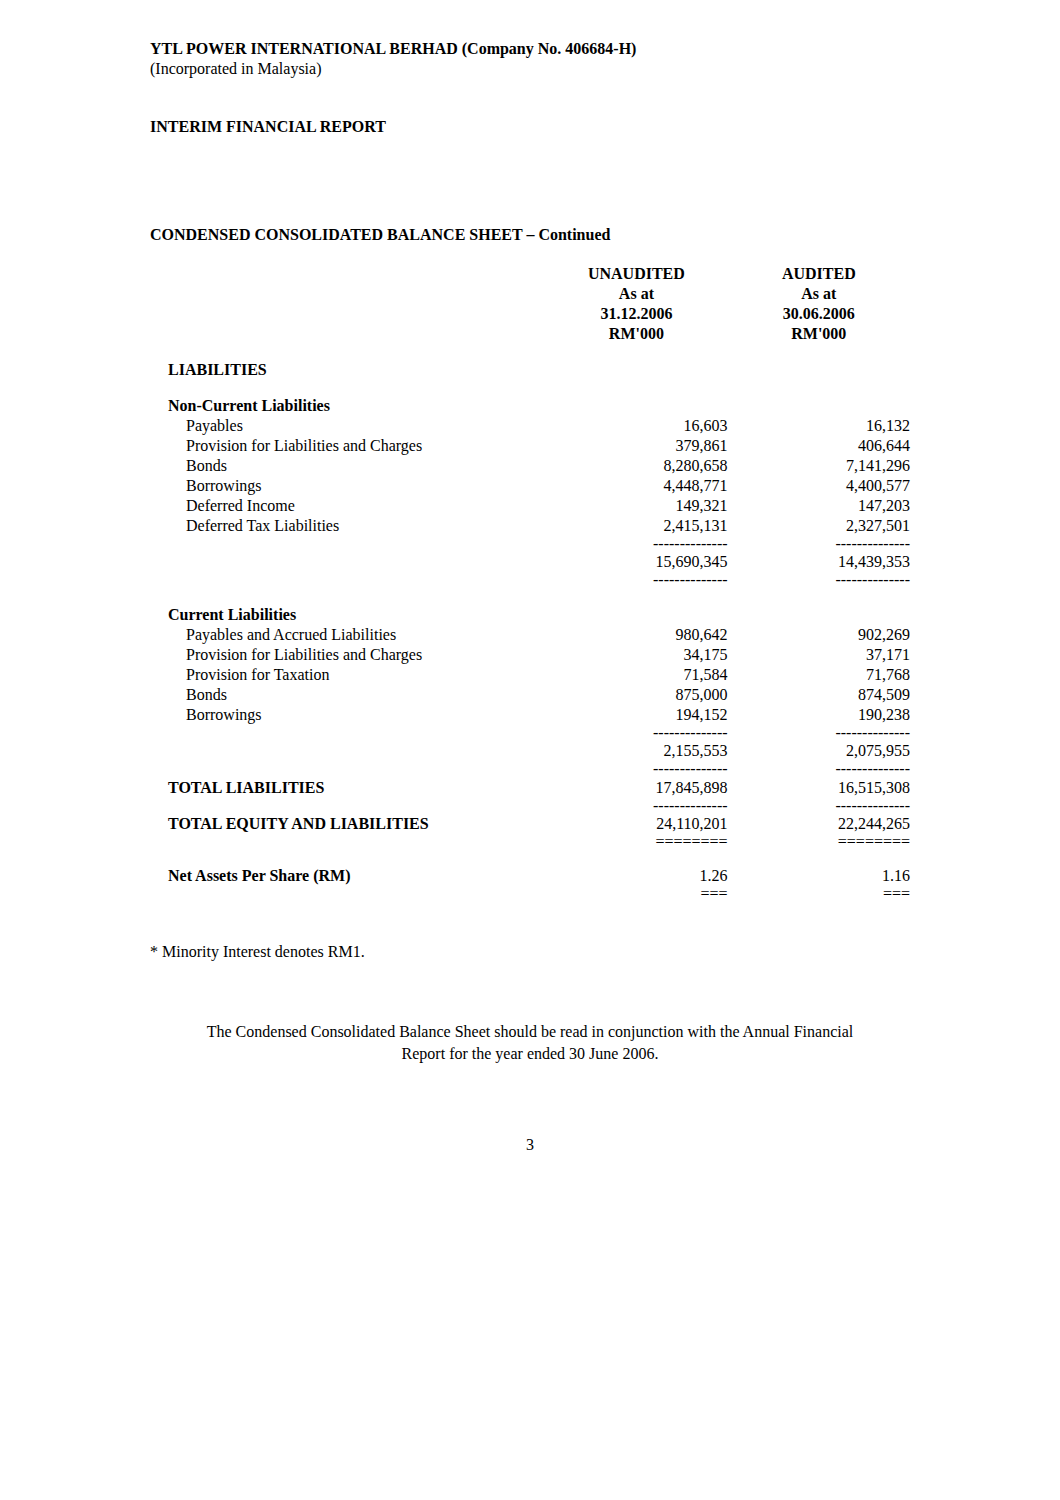YTL POWER INTERNATIONAL BERHAD (Company No. 406684-H)
(Incorporated in Malaysia)
INTERIM FINANCIAL REPORT
CONDENSED CONSOLIDATED BALANCE SHEET – Continued
| | UNAUDITED | AUDITED |
| | As at | As at |
| | 31.12.2006 | 30.06.2006 |
| | RM'000 | RM'000 |
| LIABILITIES | | |
| Non-Current Liabilities | | |
| Payables | 16,603 | 16,132 |
| Provision for Liabilities and Charges | 379,861 | 406,644 |
| Bonds | 8,280,658 | 7,141,296 |
| Borrowings | 4,448,771 | 4,400,577 |
| Deferred Income | 149,321 | 147,203 |
| Deferred Tax Liabilities | 2,415,131 | 2,327,501 |
| | -------------- | -------------- |
| | 15,690,345 | 14,439,353 |
| | -------------- | -------------- |
| Current Liabilities | | |
| Payables and Accrued Liabilities | 980,642 | 902,269 |
| Provision for Liabilities and Charges | 34,175 | 37,171 |
| Provision for Taxation | 71,584 | 71,768 |
| Bonds | 875,000 | 874,509 |
| Borrowings | 194,152 | 190,238 |
| | -------------- | -------------- |
| | 2,155,553 | 2,075,955 |
| | -------------- | -------------- |
| TOTAL LIABILITIES | 17,845,898 | 16,515,308 |
| | -------------- | -------------- |
| TOTAL EQUITY AND LIABILITIES | 24,110,201 | 22,244,265 |
| | ======== | ======== |
| Net Assets Per Share (RM) | 1.26 | 1.16 |
| | === | === |
* Minority Interest denotes RM1.
The Condensed Consolidated Balance Sheet should be read in conjunction with the Annual Financial
Report for the year ended 30 June 2006.
3